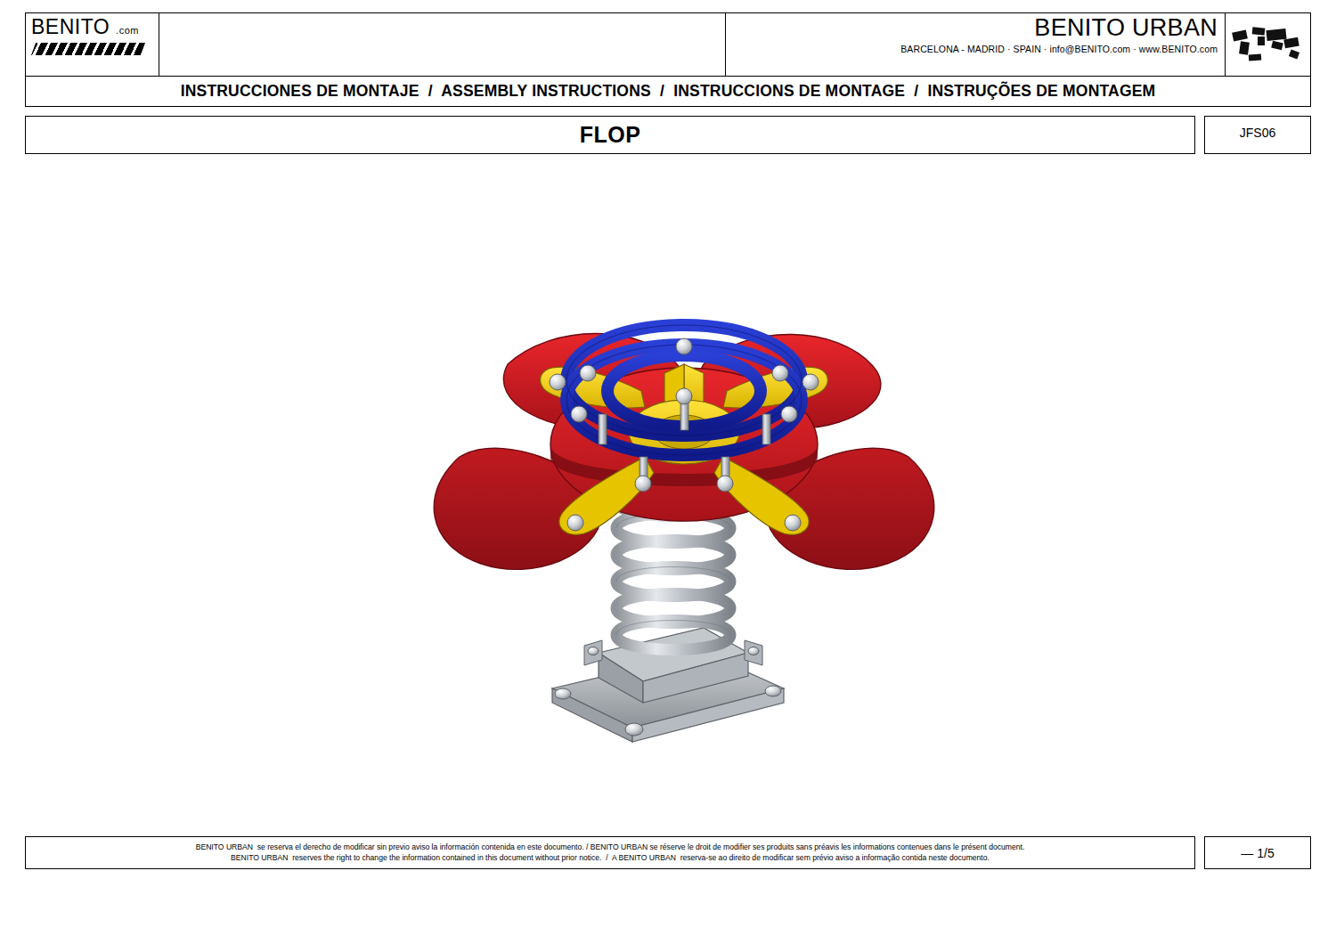BENITO .com
BENITO URBAN
BARCELONA - MADRID · SPAIN · info@BENITO.com · www.BENITO.com
INSTRUCCIONES DE MONTAJE / ASSEMBLY INSTRUCTIONS / INSTRUCCIONS DE MONTAGE / INSTRUÇÕES DE MONTAGEM
FLOP
JFS06
BENITO URBAN se reserva el derecho de modificar sin previo aviso la información contenida en este documento. / BENITO URBAN se réserve le droit de modifier ses produits sans préavis les informations contenues dans le présent document.
BENITO URBAN reserves the right to change the information contained in this document without prior notice. / A BENITO URBAN reserva-se ao direito de modificar sem prévio aviso a informação contida neste documento.
— 1/5